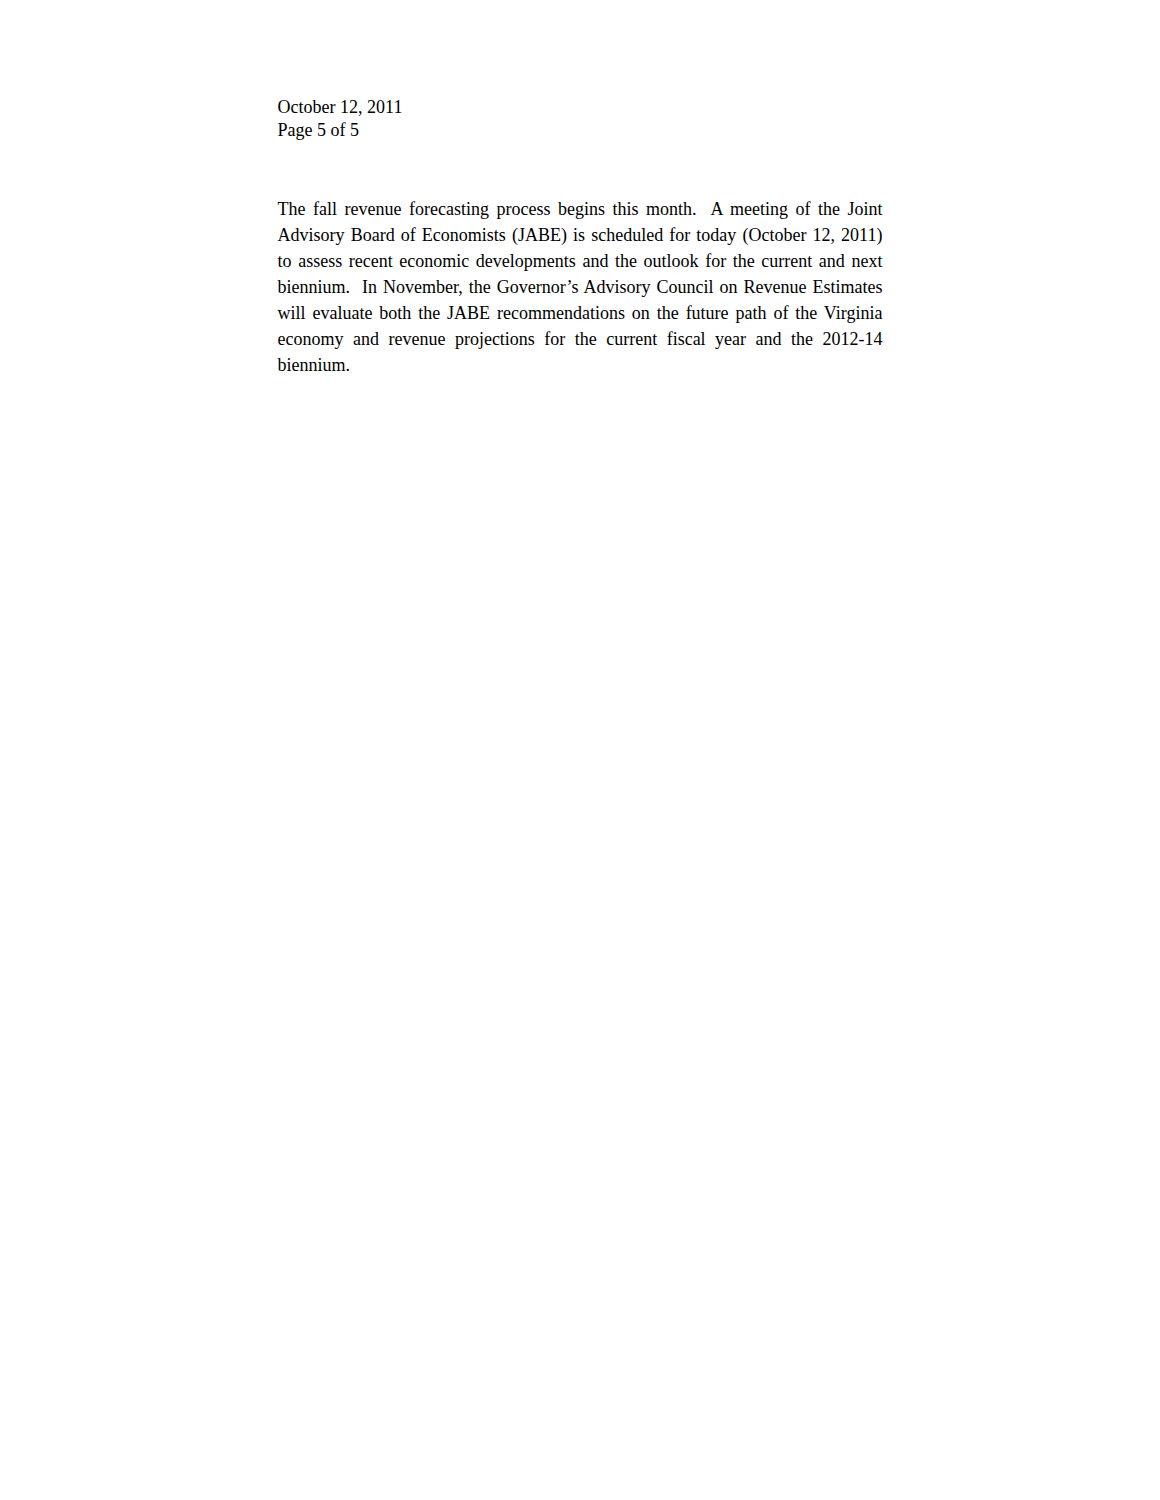October 12, 2011
Page 5 of 5
The fall revenue forecasting process begins this month. A meeting of the Joint Advisory Board of Economists (JABE) is scheduled for today (October 12, 2011) to assess recent economic developments and the outlook for the current and next biennium. In November, the Governor’s Advisory Council on Revenue Estimates will evaluate both the JABE recommendations on the future path of the Virginia economy and revenue projections for the current fiscal year and the 2012-14 biennium.